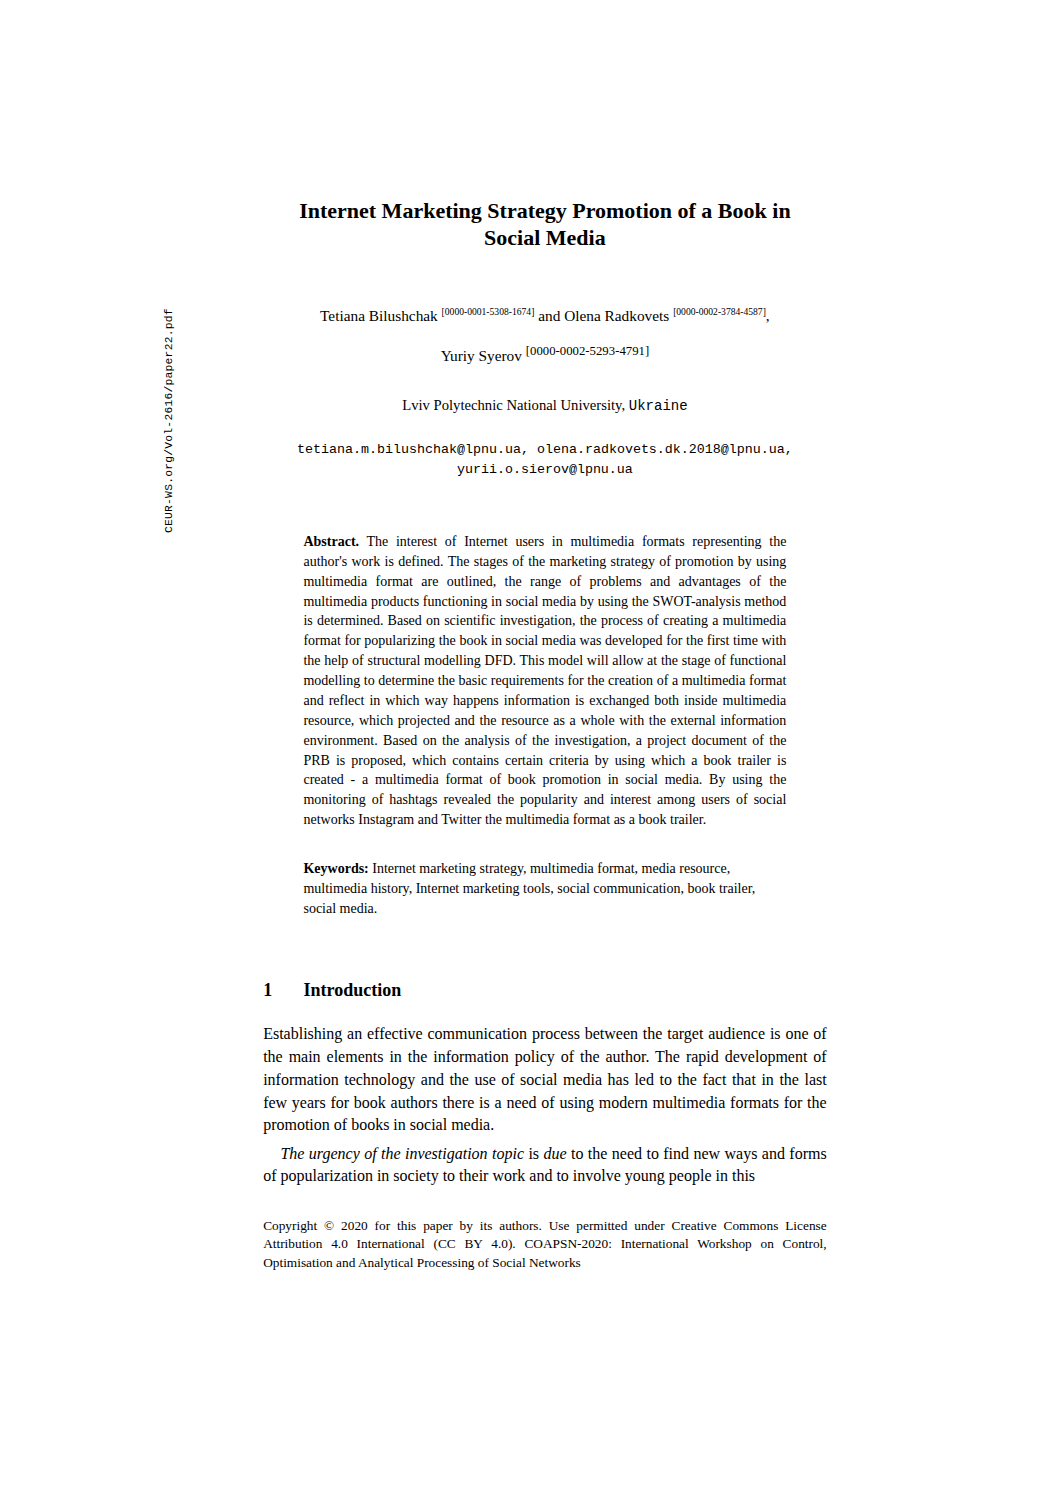CEUR-WS.org/Vol-2616/paper22.pdf
Internet Marketing Strategy Promotion of a Book in
Social Media
Tetiana Bilushchak [0000-0001-5308-1674] and Olena Radkovets [0000-0002-3784-4587],
Yuriy Syerov [0000-0002-5293-4791]
Lviv Polytechnic National University, Ukraine
tetiana.m.bilushchak@lpnu.ua, olena.radkovets.dk.2018@lpnu.ua,
yurii.o.sierov@lpnu.ua
Abstract. The interest of Internet users in multimedia formats representing the author's work is defined. The stages of the marketing strategy of promotion by using multimedia format are outlined, the range of problems and advantages of the multimedia products functioning in social media by using the SWOT-analysis method is determined. Based on scientific investigation, the process of creating a multimedia format for popularizing the book in social media was developed for the first time with the help of structural modelling DFD. This model will allow at the stage of functional modelling to determine the basic requirements for the creation of a multimedia format and reflect in which way happens information is exchanged both inside multimedia resource, which projected and the resource as a whole with the external information environment. Based on the analysis of the investigation, a project document of the PRB is proposed, which contains certain criteria by using which a book trailer is created - a multimedia format of book promotion in social media. By using the monitoring of hashtags revealed the popularity and interest among users of social networks Instagram and Twitter the multimedia format as a book trailer.
Keywords: Internet marketing strategy, multimedia format, media resource, multimedia history, Internet marketing tools, social communication, book trailer, social media.
1 Introduction
Establishing an effective communication process between the target audience is one of the main elements in the information policy of the author. The rapid development of information technology and the use of social media has led to the fact that in the last few years for book authors there is a need of using modern multimedia formats for the promotion of books in social media.
The urgency of the investigation topic is due to the need to find new ways and forms of popularization in society to their work and to involve young people in this
Copyright © 2020 for this paper by its authors. Use permitted under Creative Commons License Attribution 4.0 International (CC BY 4.0). COAPSN-2020: International Workshop on Control, Optimisation and Analytical Processing of Social Networks